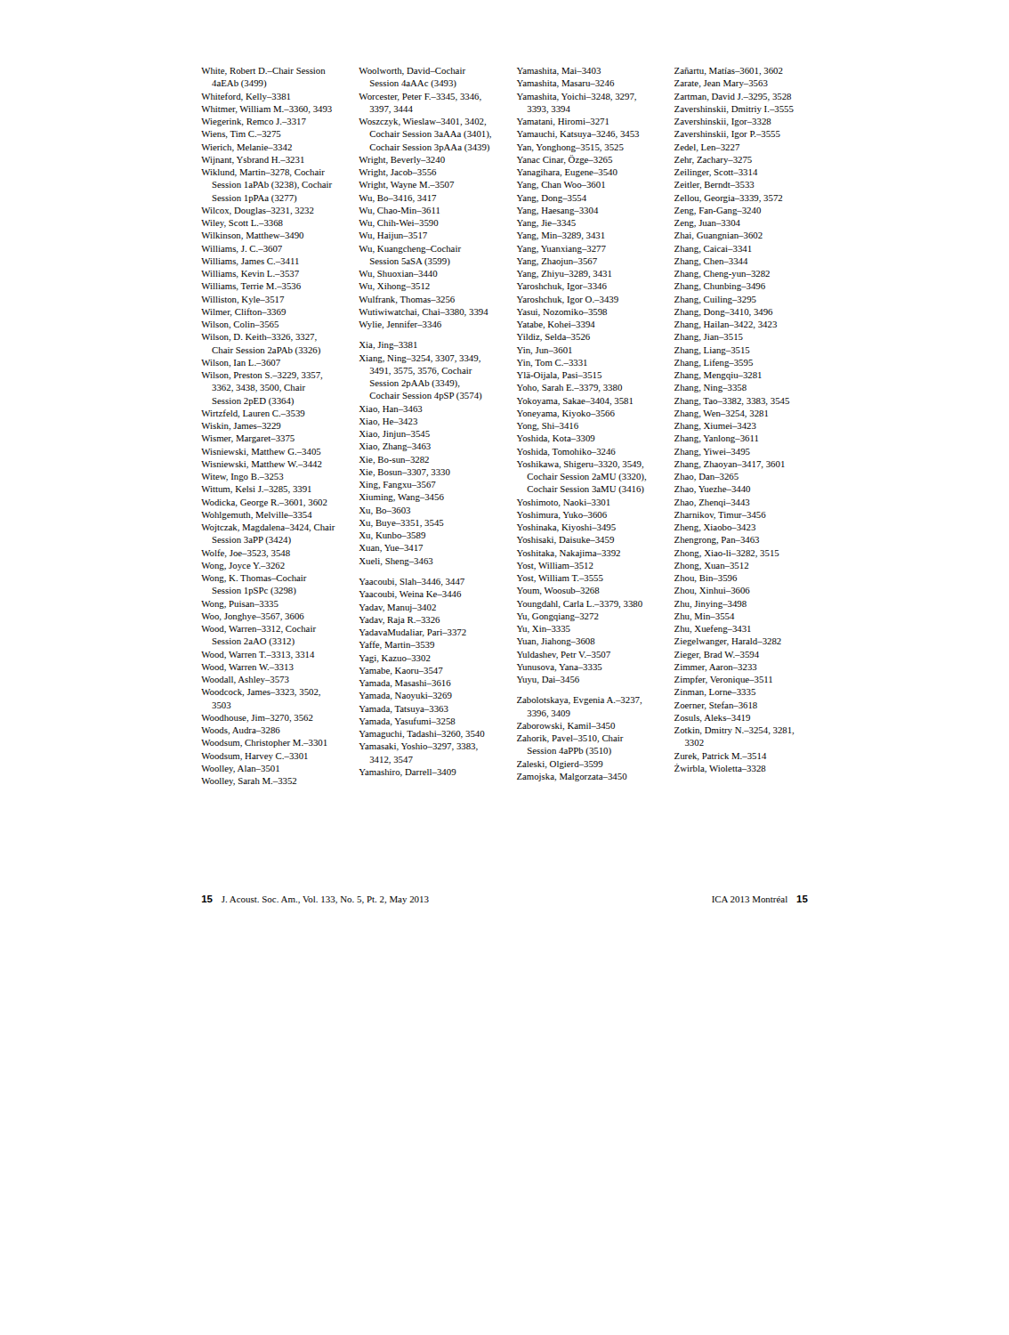White, Robert D.–Chair Session 4aEAb (3499)
Whiteford, Kelly–3381
Whitmer, William M.–3360, 3493
Wiegerink, Remco J.–3317
Wiens, Tim C.–3275
Wierich, Melanie–3342
Wijnant, Ysbrand H.–3231
Wiklund, Martin–3278, Cochair Session 1aPAb (3238), Cochair Session 1pPAa (3277)
Wilcox, Douglas–3231, 3232
Wiley, Scott L.–3368
Wilkinson, Matthew–3490
Williams, J. C.–3607
Williams, James C.–3411
Williams, Kevin L.–3537
Williams, Terrie M.–3536
Williston, Kyle–3517
Wilmer, Clifton–3369
Wilson, Colin–3565
Wilson, D. Keith–3326, 3327, Chair Session 2aPAb (3326)
Wilson, Ian L.–3607
Wilson, Preston S.–3229, 3357, 3362, 3438, 3500, Chair Session 2pED (3364)
Wirtzfeld, Lauren C.–3539
Wiskin, James–3229
Wismer, Margaret–3375
Wisniewski, Matthew G.–3405
Wisniewski, Matthew W.–3442
Witew, Ingo B.–3253
Wittum, Kelsi J.–3285, 3391
Wodicka, George R.–3601, 3602
Wohlgemuth, Melville–3354
Wojtczak, Magdalena–3424, Chair Session 3aPP (3424)
Wolfe, Joe–3523, 3548
Wong, Joyce Y.–3262
Wong, K. Thomas–Cochair Session 1pSPc (3298)
Wong, Puisan–3335
Woo, Jonghye–3567, 3606
Wood, Warren–3312, Cochair Session 2aAO (3312)
Wood, Warren T.–3313, 3314
Wood, Warren W.–3313
Woodall, Ashley–3573
Woodcock, James–3323, 3502, 3503
Woodhouse, Jim–3270, 3562
Woods, Audra–3286
Woodsum, Christopher M.–3301
Woodsum, Harvey C.–3301
Woolley, Alan–3501
Woolley, Sarah M.–3352
Woolworth, David–Cochair Session 4aAAc (3493)
Worcester, Peter F.–3345, 3346, 3397, 3444
Woszczyk, Wieslaw–3401, 3402, Cochair Session 3aAAa (3401), Cochair Session 3pAAa (3439)
Wright, Beverly–3240
Wright, Jacob–3556
Wright, Wayne M.–3507
Wu, Bo–3416, 3417
Wu, Chao-Min–3611
Wu, Chih-Wei–3590
Wu, Haijun–3517
Wu, Kuangcheng–Cochair Session 5aSA (3599)
Wu, Shuoxian–3440
Wu, Xihong–3512
Wulfrank, Thomas–3256
Wutiwiwatchai, Chai–3380, 3394
Wylie, Jennifer–3346
Xia, Jing–3381
Xiang, Ning–3254, 3307, 3349, 3491, 3575, 3576, Cochair Session 2pAAb (3349), Cochair Session 4pSP (3574)
Xiao, Han–3463
Xiao, He–3423
Xiao, Jinjun–3545
Xiao, Zhang–3463
Xie, Bo-sun–3282
Xie, Bosun–3307, 3330
Xing, Fangxu–3567
Xiuming, Wang–3456
Xu, Bo–3603
Xu, Buye–3351, 3545
Xu, Kunbo–3589
Xuan, Yue–3417
Xueli, Sheng–3463
Yaacoubi, Slah–3446, 3447
Yaacoubi, Weina Ke–3446
Yadav, Manuj–3402
Yadav, Raja R.–3326
YadavaMudaliar, Pari–3372
Yaffe, Martin–3539
Yagi, Kazuo–3302
Yamabe, Kaoru–3547
Yamada, Masashi–3616
Yamada, Naoyuki–3269
Yamada, Tatsuya–3363
Yamada, Yasufumi–3258
Yamaguchi, Tadashi–3260, 3540
Yamasaki, Yoshio–3297, 3383, 3412, 3547
Yamashiro, Darrell–3409
Yamashita, Mai–3403
Yamashita, Masaru–3246
Yamashita, Yoichi–3248, 3297, 3393, 3394
Yamatani, Hiromi–3271
Yamauchi, Katsuya–3246, 3453
Yan, Yonghong–3515, 3525
Yanac Cinar, Özge–3265
Yanagihara, Eugene–3540
Yang, Chan Woo–3601
Yang, Dong–3554
Yang, Haesang–3304
Yang, Jie–3345
Yang, Min–3289, 3431
Yang, Yuanxiang–3277
Yang, Zhaojun–3567
Yang, Zhiyu–3289, 3431
Yaroshchuk, Igor–3346
Yaroshchuk, Igor O.–3439
Yasui, Nozomiko–3598
Yatabe, Kohei–3394
Yildiz, Selda–3526
Yin, Jun–3601
Yin, Tom C.–3331
Ylä-Oijala, Pasi–3515
Yoho, Sarah E.–3379, 3380
Yokoyama, Sakae–3404, 3581
Yoneyama, Kiyoko–3566
Yong, Shi–3416
Yoshida, Kota–3309
Yoshida, Tomohiko–3246
Yoshikawa, Shigeru–3320, 3549, Cochair Session 2aMU (3320), Cochair Session 3aMU (3416)
Yoshimoto, Naoki–3301
Yoshimura, Yuko–3606
Yoshinaka, Kiyoshi–3495
Yoshisaki, Daisuke–3459
Yoshitaka, Nakajima–3392
Yost, William–3512
Yost, William T.–3555
Youm, Woosub–3268
Youngdahl, Carla L.–3379, 3380
Yu, Gongqiang–3272
Yu, Xin–3335
Yuan, Jiahong–3608
Yuldashev, Petr V.–3507
Yunusova, Yana–3335
Yuyu, Dai–3456
Zabolotskaya, Evgenia A.–3237, 3396, 3409
Zaborowski, Kamil–3450
Zahorik, Pavel–3510, Chair Session 4aPPb (3510)
Zaleski, Olgierd–3599
Zamojska, Malgorzata–3450
Zañartu, Matías–3601, 3602
Zarate, Jean Mary–3563
Zartman, David J.–3295, 3528
Zavershinskii, Dmitriy I.–3555
Zavershinskii, Igor–3328
Zavershinskii, Igor P.–3555
Zedel, Len–3227
Zehr, Zachary–3275
Zeilinger, Scott–3314
Zeitler, Berndt–3533
Zellou, Georgia–3339, 3572
Zeng, Fan-Gang–3240
Zeng, Juan–3304
Zhai, Guangnian–3602
Zhang, Caicai–3341
Zhang, Chen–3344
Zhang, Cheng-yun–3282
Zhang, Chunbing–3496
Zhang, Cuiling–3295
Zhang, Dong–3410, 3496
Zhang, Hailan–3422, 3423
Zhang, Jian–3515
Zhang, Liang–3515
Zhang, Lifeng–3595
Zhang, Mengqiu–3281
Zhang, Ning–3358
Zhang, Tao–3382, 3383, 3545
Zhang, Wen–3254, 3281
Zhang, Xiumei–3423
Zhang, Yanlong–3611
Zhang, Yiwei–3495
Zhang, Zhaoyan–3417, 3601
Zhao, Dan–3265
Zhao, Yuezhe–3440
Zhao, Zhenqi–3443
Zharnikov, Timur–3456
Zheng, Xiaobo–3423
Zhengrong, Pan–3463
Zhong, Xiao-li–3282, 3515
Zhong, Xuan–3512
Zhou, Bin–3596
Zhou, Xinhui–3606
Zhu, Jinying–3498
Zhu, Min–3554
Zhu, Xuefeng–3431
Ziegelwanger, Harald–3282
Zieger, Brad W.–3594
Zimmer, Aaron–3233
Zimpfer, Veronique–3511
Zinman, Lorne–3335
Zoerner, Stefan–3618
Zosuls, Aleks–3419
Zotkin, Dmitry N.–3254, 3281, 3302
Zurek, Patrick M.–3514
Żwirbla, Wioletta–3328
15 J. Acoust. Soc. Am., Vol. 133, No. 5, Pt. 2, May 2013
ICA 2013 Montréal 15